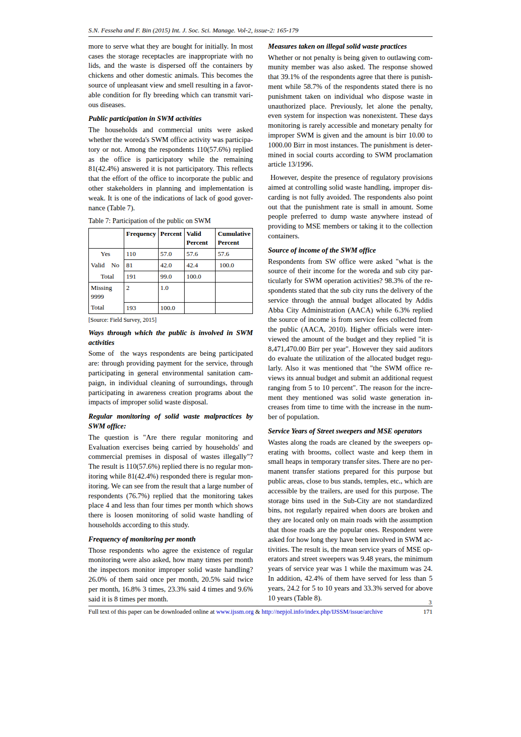S.N. Fesseha and F. Bin (2015) Int. J. Soc. Sci. Manage. Vol-2, issue-2: 165-179
more to serve what they are bought for initially. In most cases the storage receptacles are inappropriate with no lids, and the waste is dispersed off the containers by chickens and other domestic animals. This becomes the source of unpleasant view and smell resulting in a favorable condition for fly breeding which can transmit various diseases.
Public participation in SWM activities
The households and commercial units were asked whether the woreda's SWM office activity was participatory or not. Among the respondents 110(57.6%) replied as the office is participatory while the remaining 81(42.4%) answered it is not participatory. This reflects that the effort of the office to incorporate the public and other stakeholders in planning and implementation is weak. It is one of the indications of lack of good governance (Table 7).
Table 7: Participation of the public on SWM
| | Frequency | Percent | Valid Percent | Cumulative Percent |
| --- | --- | --- | --- | --- |
| Yes | 110 | 57.0 | 57.6 | 57.6 |
| Valid No | 81 | 42.0 | 42.4 | 100.0 |
| Total | 191 | 99.0 | 100.0 | |
| Missing 9999 | 2 | 1.0 | | |
| Total | 193 | 100.0 | | |
[Source: Field Survey, 2015]
Ways through which the public is involved in SWM activities
Some of the ways respondents are being participated are: through providing payment for the service, through participating in general environmental sanitation campaign, in individual cleaning of surroundings, through participating in awareness creation programs about the impacts of improper solid waste disposal.
Regular monitoring of solid waste malpractices by SWM office:
The question is "Are there regular monitoring and Evaluation exercises being carried by households' and commercial premises in disposal of wastes illegally"? The result is 110(57.6%) replied there is no regular monitoring while 81(42.4%) responded there is regular monitoring. We can see from the result that a large number of respondents (76.7%) replied that the monitoring takes place 4 and less than four times per month which shows there is loosen monitoring of solid waste handling of households according to this study.
Frequency of monitoring per month
Those respondents who agree the existence of regular monitoring were also asked, how many times per month the inspectors monitor improper solid waste handling? 26.0% of them said once per month, 20.5% said twice per month, 16.8% 3 times, 23.3% said 4 times and 9.6% said it is 8 times per month.
Measures taken on illegal solid waste practices
Whether or not penalty is being given to outlawing community member was also asked. The response showed that 39.1% of the respondents agree that there is punishment while 58.7% of the respondents stated there is no punishment taken on individual who dispose waste in unauthorized place. Previously, let alone the penalty, even system for inspection was nonexistent. These days monitoring is rarely accessible and monetary penalty for improper SWM is given and the amount is birr 10.00 to 1000.00 Birr in most instances. The punishment is determined in social courts according to SWM proclamation article 13/1996.
However, despite the presence of regulatory provisions aimed at controlling solid waste handling, improper discarding is not fully avoided. The respondents also point out that the punishment rate is small in amount. Some people preferred to dump waste anywhere instead of providing to MSE members or taking it to the collection containers.
Source of income of the SWM office
Respondents from SW office were asked "what is the source of their income for the woreda and sub city particularly for SWM operation activities? 98.3% of the respondents stated that the sub city runs the delivery of the service through the annual budget allocated by Addis Abba City Administration (AACA) while 6.3% replied the source of income is from service fees collected from the public (AACA, 2010). Higher officials were interviewed the amount of the budget and they replied "it is 8,471,470.00 Birr per year". However they said auditors do evaluate the utilization of the allocated budget regularly. Also it was mentioned that "the SWM office reviews its annual budget and submit an additional request ranging from 5 to 10 percent". The reason for the increment they mentioned was solid waste generation increases from time to time with the increase in the number of population.
Service Years of Street sweepers and MSE operators
Wastes along the roads are cleaned by the sweepers operating with brooms, collect waste and keep them in small heaps in temporary transfer sites. There are no permanent transfer stations prepared for this purpose but public areas, close to bus stands, temples, etc., which are accessible by the trailers, are used for this purpose. The storage bins used in the Sub-City are not standardized bins, not regularly repaired when doors are broken and they are located only on main roads with the assumption that those roads are the popular ones. Respondent were asked for how long they have been involved in SWM activities. The result is, the mean service years of MSE operators and street sweepers was 9.48 years, the minimum years of service year was 1 while the maximum was 24. In addition, 42.4% of them have served for less than 5 years, 24.2 for 5 to 10 years and 33.3% served for above 10 years (Table 8).
3
Full text of this paper can be downloaded online at www.ijssm.org & http://nepjol.info/index.php/IJSSM/issue/archive 171